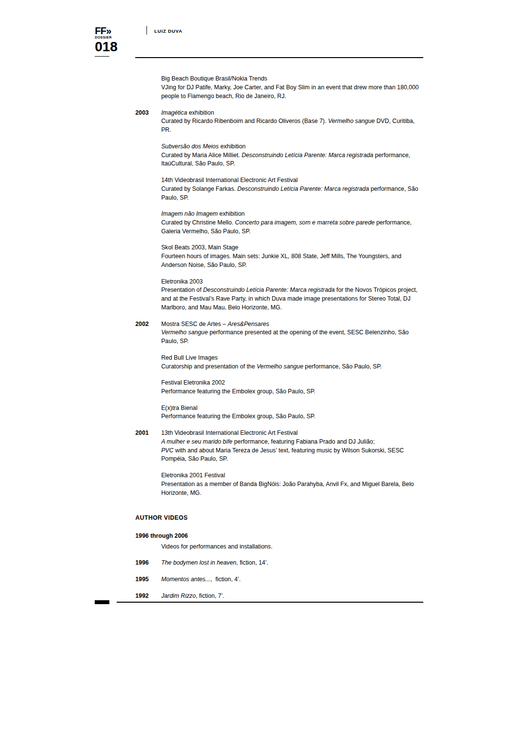FF»
DOSSIER
018
LUIZ DUVA
Big Beach Boutique Brasil/Nokia Trends
VJing for DJ Patife, Marky, Joe Carter, and Fat Boy Slim in an event that drew more than 180,000 people to Flamengo beach, Rio de Janeiro, RJ.
2003
Imagética exhibition
Curated by Ricardo Ribenboim and Ricardo Oliveros (Base 7). Vermelho sangue DVD, Curitiba, PR.
Subversão dos Meios exhibition
Curated by Maria Alice Milliet. Desconstruindo Letícia Parente: Marca registrada performance, ItaúCultural, São Paulo, SP.
14th Videobrasil International Electronic Art Festival
Curated by Solange Farkas. Desconstruindo Letícia Parente: Marca registrada performance, São Paulo, SP.
Imagem não Imagem exhibition
Curated by Christine Mello. Concerto para imagem, som e marreta sobre parede performance, Galeria Vermelho, São Paulo, SP.
Skol Beats 2003, Main Stage
Fourteen hours of images. Main sets: Junkie XL, 808 State, Jeff Mills, The Youngsters, and Anderson Noise, São Paulo, SP.
Eletronika 2003
Presentation of Desconstruindo Letícia Parente: Marca registrada for the Novos Trópicos project, and at the Festival’s Rave Party, in which Duva made image presentations for Stereo Total, DJ Marlboro, and Mau Mau, Belo Horizonte, MG.
2002
Mostra SESC de Artes – Ares&Pensares
Vermelho sangue performance presented at the opening of the event, SESC Belenzinho, São Paulo, SP.
Red Bull Live Images
Curatorship and presentation of the Vermelho sangue performance, São Paulo, SP.
Festival Eletronika 2002
Performance featuring the Embolex group, São Paulo, SP.
E(x)tra Bienal
Performance featuring the Embolex group, São Paulo, SP.
2001
13th Videobrasil International Electronic Art Festival
A mulher e seu marido bife performance, featuring Fabiana Prado and DJ Julião;
PVC with and about Maria Tereza de Jesus’ text, featuring music by Wilson Sukorski, SESC Pompéia, São Paulo, SP.
Eletronika 2001 Festival
Presentation as a member of Banda BigNóis: João Parahyba, Anvil Fx, and Miguel Barela, Belo Horizonte, MG.
AUTHOR VIDEOS
1996 through 2006
Videos for performances and installations.
1996
The bodymen lost in heaven, fiction, 14’.
1995
Momentos antes..., fiction, 4’.
1992
Jardim Rizzo, fiction, 7’.